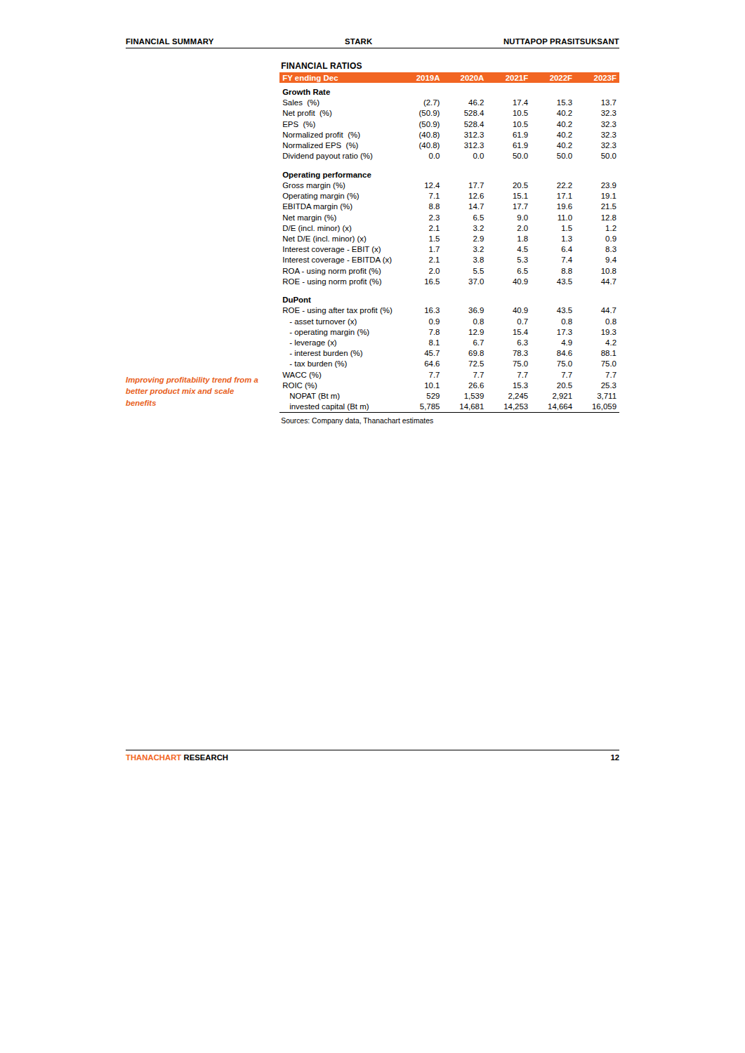FINANCIAL SUMMARY
STARK
NUTTAPOP PRASITSUKSANT
Improving profitability trend from a better product mix and scale benefits
FINANCIAL RATIOS
| FY ending Dec | 2019A | 2020A | 2021F | 2022F | 2023F |
| --- | --- | --- | --- | --- | --- |
| Growth Rate | | | | | |
| Sales (%) | (2.7) | 46.2 | 17.4 | 15.3 | 13.7 |
| Net profit (%) | (50.9) | 528.4 | 10.5 | 40.2 | 32.3 |
| EPS (%) | (50.9) | 528.4 | 10.5 | 40.2 | 32.3 |
| Normalized profit (%) | (40.8) | 312.3 | 61.9 | 40.2 | 32.3 |
| Normalized EPS (%) | (40.8) | 312.3 | 61.9 | 40.2 | 32.3 |
| Dividend payout ratio (%) | 0.0 | 0.0 | 50.0 | 50.0 | 50.0 |
| Operating performance | | | | | |
| Gross margin (%) | 12.4 | 17.7 | 20.5 | 22.2 | 23.9 |
| Operating margin (%) | 7.1 | 12.6 | 15.1 | 17.1 | 19.1 |
| EBITDA margin (%) | 8.8 | 14.7 | 17.7 | 19.6 | 21.5 |
| Net margin (%) | 2.3 | 6.5 | 9.0 | 11.0 | 12.8 |
| D/E (incl. minor) (x) | 2.1 | 3.2 | 2.0 | 1.5 | 1.2 |
| Net D/E (incl. minor) (x) | 1.5 | 2.9 | 1.8 | 1.3 | 0.9 |
| Interest coverage - EBIT (x) | 1.7 | 3.2 | 4.5 | 6.4 | 8.3 |
| Interest coverage - EBITDA (x) | 2.1 | 3.8 | 5.3 | 7.4 | 9.4 |
| ROA - using norm profit (%) | 2.0 | 5.5 | 6.5 | 8.8 | 10.8 |
| ROE - using norm profit (%) | 16.5 | 37.0 | 40.9 | 43.5 | 44.7 |
| DuPont | | | | | |
| ROE - using after tax profit (%) | 16.3 | 36.9 | 40.9 | 43.5 | 44.7 |
| - asset turnover (x) | 0.9 | 0.8 | 0.7 | 0.8 | 0.8 |
| - operating margin (%) | 7.8 | 12.9 | 15.4 | 17.3 | 19.3 |
| - leverage (x) | 8.1 | 6.7 | 6.3 | 4.9 | 4.2 |
| - interest burden (%) | 45.7 | 69.8 | 78.3 | 84.6 | 88.1 |
| - tax burden (%) | 64.6 | 72.5 | 75.0 | 75.0 | 75.0 |
| WACC (%) | 7.7 | 7.7 | 7.7 | 7.7 | 7.7 |
| ROIC (%) | 10.1 | 26.6 | 15.3 | 20.5 | 25.3 |
| NOPAT (Bt m) | 529 | 1,539 | 2,245 | 2,921 | 3,711 |
| invested capital (Bt m) | 5,785 | 14,681 | 14,253 | 14,664 | 16,059 |
Sources: Company data, Thanachart estimates
THANACHART RESEARCH
12